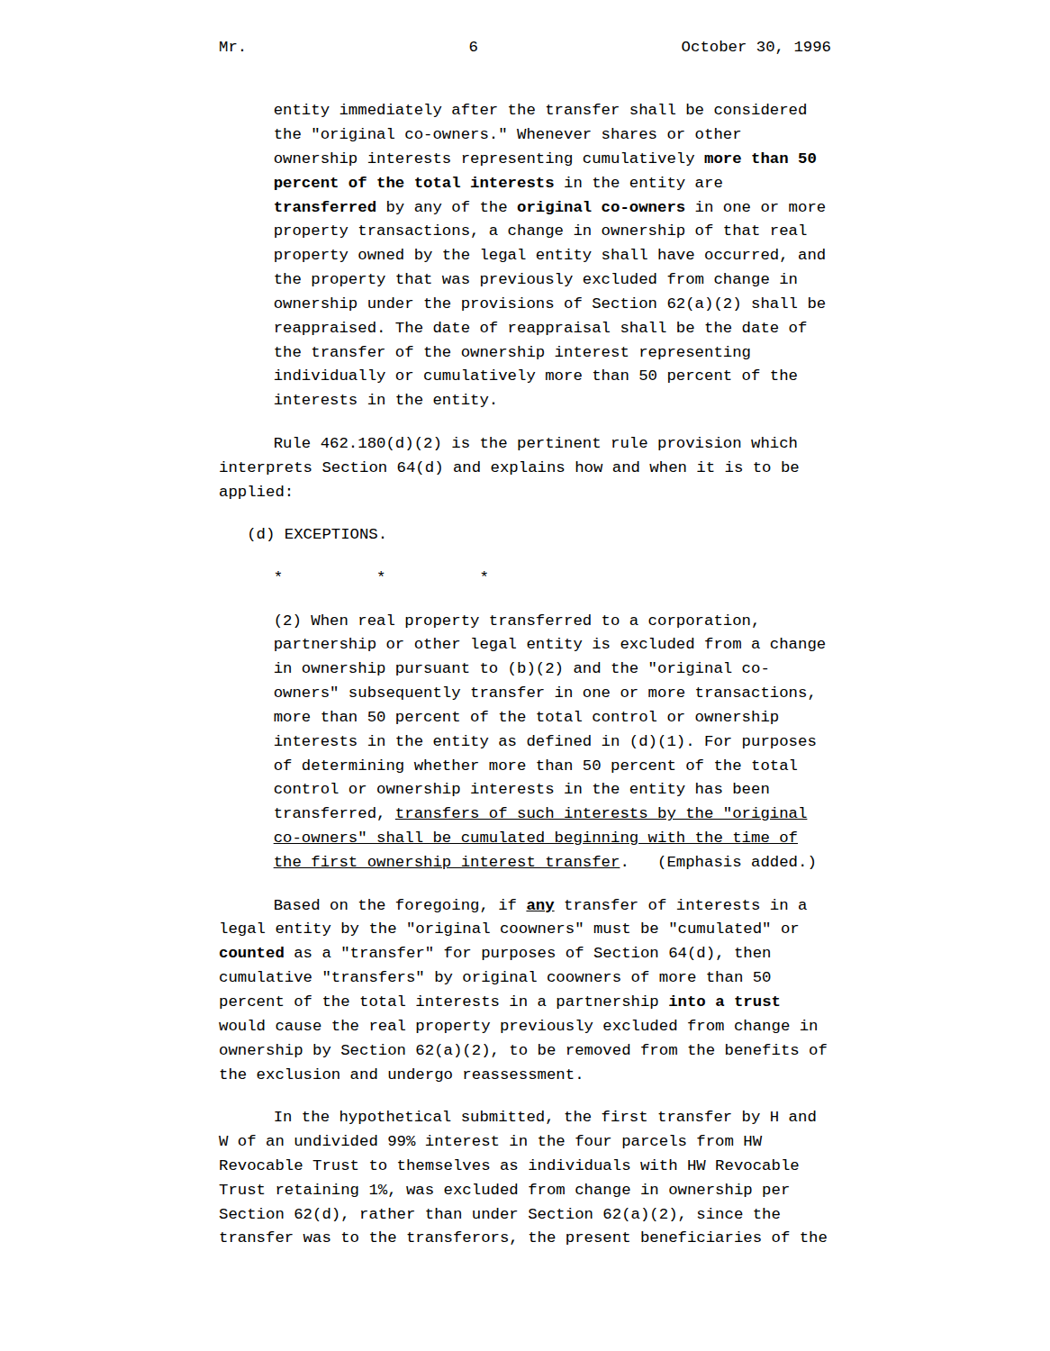Mr. 6 October 30, 1996
entity immediately after the transfer shall be considered the "original co-owners." Whenever shares or other ownership interests representing cumulatively more than 50 percent of the total interests in the entity are transferred by any of the original co-owners in one or more property transactions, a change in ownership of that real property owned by the legal entity shall have occurred, and the property that was previously excluded from change in ownership under the provisions of Section 62(a)(2) shall be reappraised. The date of reappraisal shall be the date of the transfer of the ownership interest representing individually or cumulatively more than 50 percent of the interests in the entity.
Rule 462.180(d)(2) is the pertinent rule provision which interprets Section 64(d) and explains how and when it is to be applied:
(d) EXCEPTIONS.
* * *
(2) When real property transferred to a corporation, partnership or other legal entity is excluded from a change in ownership pursuant to (b)(2) and the "original co-owners" subsequently transfer in one or more transactions, more than 50 percent of the total control or ownership interests in the entity as defined in (d)(1). For purposes of determining whether more than 50 percent of the total control or ownership interests in the entity has been transferred, transfers of such interests by the "original co-owners" shall be cumulated beginning with the time of the first ownership interest transfer. (Emphasis added.)
Based on the foregoing, if any transfer of interests in a legal entity by the "original coowners" must be "cumulated" or counted as a "transfer" for purposes of Section 64(d), then cumulative "transfers" by original coowners of more than 50 percent of the total interests in a partnership into a trust would cause the real property previously excluded from change in ownership by Section 62(a)(2), to be removed from the benefits of the exclusion and undergo reassessment.
In the hypothetical submitted, the first transfer by H and W of an undivided 99% interest in the four parcels from HW Revocable Trust to themselves as individuals with HW Revocable Trust retaining 1%, was excluded from change in ownership per Section 62(d), rather than under Section 62(a)(2), since the transfer was to the transferors, the present beneficiaries of the